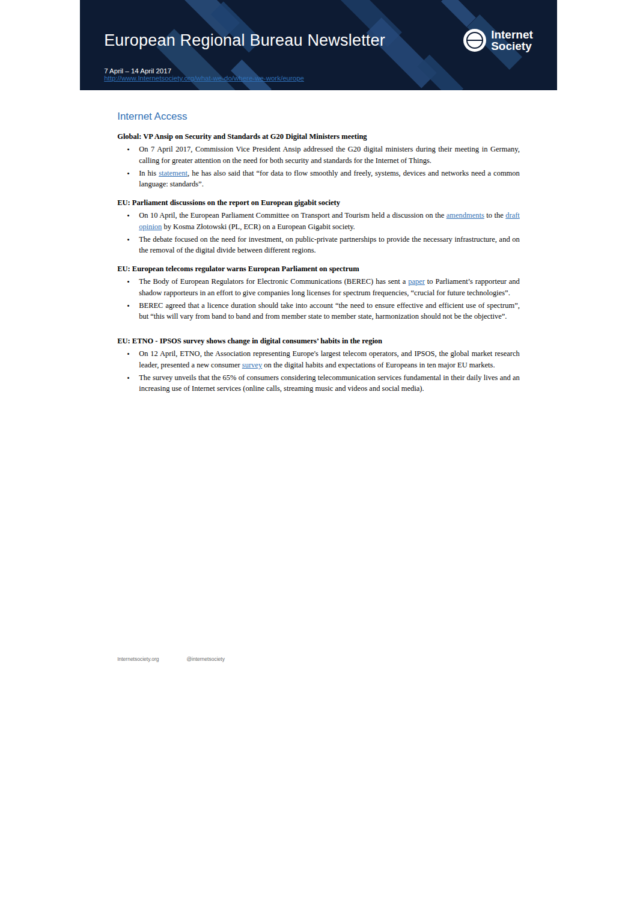European Regional Bureau Newsletter
Internet Society
7 April – 14 April 2017
http://www.Internetsociety.org/what-we-do/where-we-work/europe
Internet Access
Global: VP Ansip on Security and Standards at G20 Digital Ministers meeting
On 7 April 2017, Commission Vice President Ansip addressed the G20 digital ministers during their meeting in Germany, calling for greater attention on the need for both security and standards for the Internet of Things.
In his statement, he has also said that “for data to flow smoothly and freely, systems, devices and networks need a common language: standards”.
EU: Parliament discussions on the report on European gigabit society
On 10 April, the European Parliament Committee on Transport and Tourism held a discussion on the amendments to the draft opinion by Kosma Złotowski (PL, ECR) on a European Gigabit society.
The debate focused on the need for investment, on public-private partnerships to provide the necessary infrastructure, and on the removal of the digital divide between different regions.
EU: European telecoms regulator warns European Parliament on spectrum
The Body of European Regulators for Electronic Communications (BEREC) has sent a paper to Parliament’s rapporteur and shadow rapporteurs in an effort to give companies long licenses for spectrum frequencies, “crucial for future technologies”.
BEREC agreed that a licence duration should take into account “the need to ensure effective and efficient use of spectrum”, but “this will vary from band to band and from member state to member state, harmonization should not be the objective”.
EU: ETNO - IPSOS survey shows change in digital consumers’ habits in the region
On 12 April, ETNO, the Association representing Europe's largest telecom operators, and IPSOS, the global market research leader, presented a new consumer survey on the digital habits and expectations of Europeans in ten major EU markets.
The survey unveils that the 65% of consumers considering telecommunication services fundamental in their daily lives and an increasing use of Internet services (online calls, streaming music and videos and social media).
Internetsociety.org @internetsociety